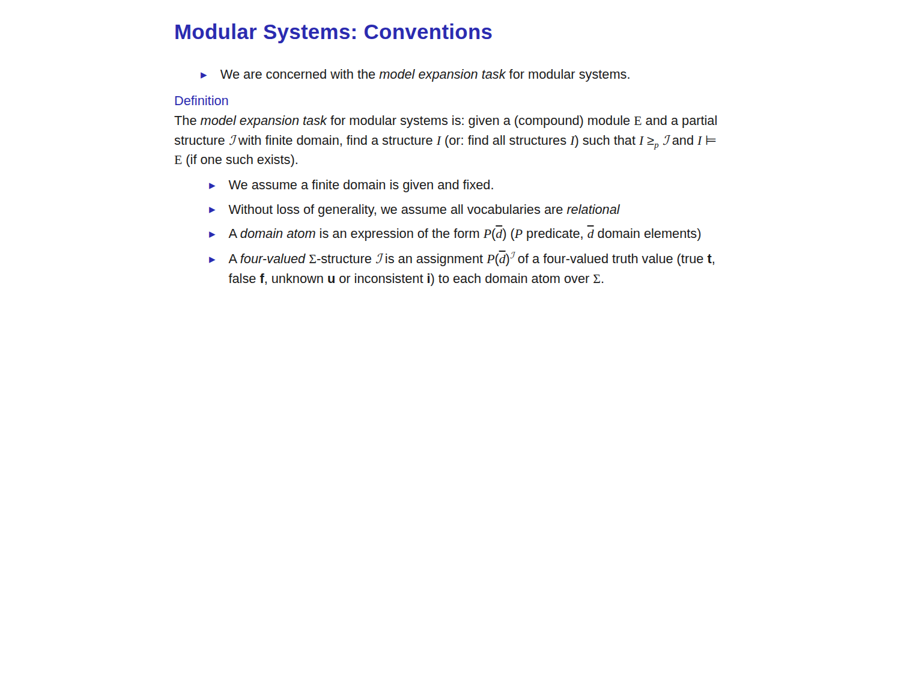Modular Systems: Conventions
We are concerned with the model expansion task for modular systems.
Definition
The model expansion task for modular systems is: given a (compound) module E and a partial structure ℐ with finite domain, find a structure I (or: find all structures I) such that I ≥p ℐ and I ⊨ E (if one such exists).
We assume a finite domain is given and fixed.
Without loss of generality, we assume all vocabularies are relational
A domain atom is an expression of the form P(d) (P predicate, d domain elements)
A four-valued Σ-structure ℐ is an assignment P(d)ℐ of a four-valued truth value (true t, false f, unknown u or inconsistent i) to each domain atom over Σ.